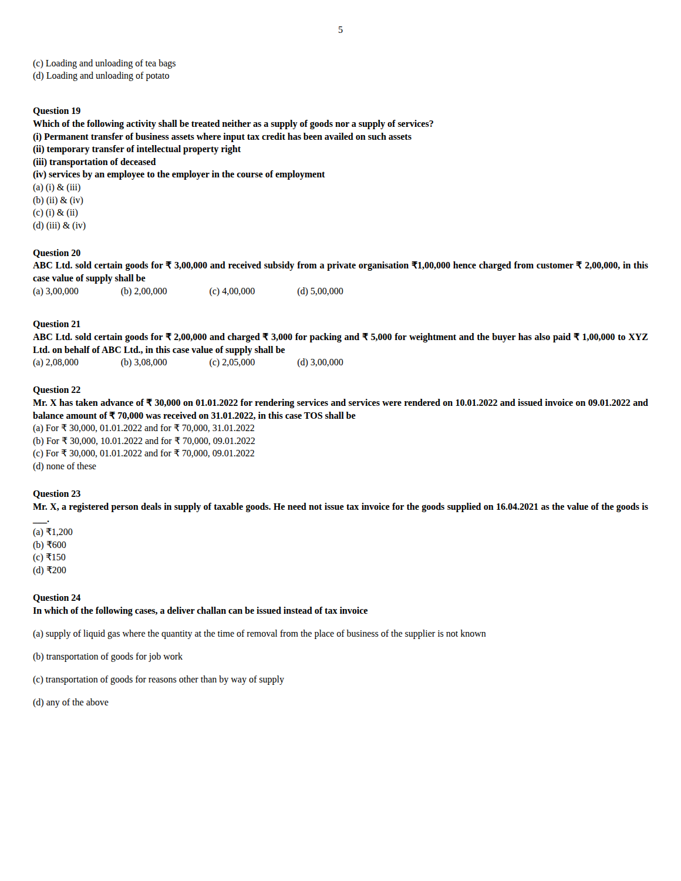5
(c) Loading and unloading of tea bags
(d) Loading and unloading of potato
Question 19
Which of the following activity shall be treated neither as a supply of goods nor a supply of services?
(i) Permanent transfer of business assets where input tax credit has been availed on such assets
(ii) temporary transfer of intellectual property right
(iii) transportation of deceased
(iv) services by an employee to the employer in the course of employment
(a) (i) & (iii)
(b) (ii) & (iv)
(c) (i) & (ii)
(d) (iii) & (iv)
Question 20
ABC Ltd. sold certain goods for ₹ 3,00,000 and received subsidy from a private organisation ₹1,00,000 hence charged from customer ₹ 2,00,000, in this case value of supply shall be
(a) 3,00,000 (b) 2,00,000 (c) 4,00,000 (d) 5,00,000
Question 21
ABC Ltd. sold certain goods for ₹ 2,00,000 and charged ₹ 3,000 for packing and ₹ 5,000 for weightment and the buyer has also paid ₹ 1,00,000 to XYZ Ltd. on behalf of ABC Ltd., in this case value of supply shall be
(a) 2,08,000 (b) 3,08,000 (c) 2,05,000 (d) 3,00,000
Question 22
Mr. X has taken advance of ₹ 30,000 on 01.01.2022 for rendering services and services were rendered on 10.01.2022 and issued invoice on 09.01.2022 and balance amount of ₹ 70,000 was received on 31.01.2022, in this case TOS shall be
(a) For ₹ 30,000, 01.01.2022 and for ₹ 70,000, 31.01.2022
(b) For ₹ 30,000, 10.01.2022 and for ₹ 70,000, 09.01.2022
(c) For ₹ 30,000, 01.01.2022 and for ₹ 70,000, 09.01.2022
(d) none of these
Question 23
Mr. X, a registered person deals in supply of taxable goods. He need not issue tax invoice for the goods supplied on 16.04.2021 as the value of the goods is ___.
(a) ₹1,200
(b) ₹600
(c) ₹150
(d) ₹200
Question 24
In which of the following cases, a deliver challan can be issued instead of tax invoice
(a) supply of liquid gas where the quantity at the time of removal from the place of business of the supplier is not known
(b) transportation of goods for job work
(c) transportation of goods for reasons other than by way of supply
(d) any of the above